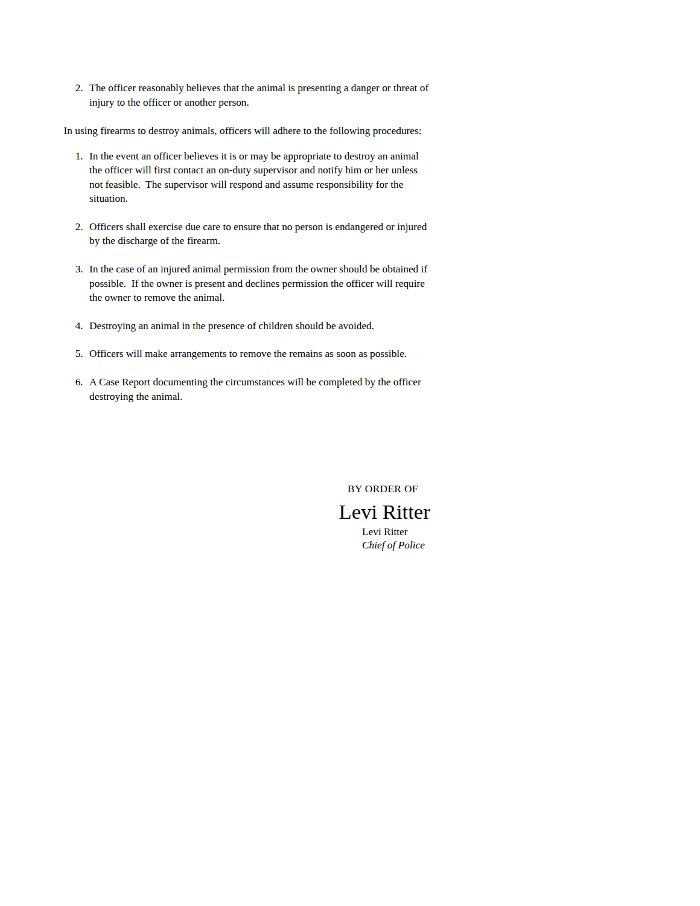The officer reasonably believes that the animal is presenting a danger or threat of injury to the officer or another person.
In using firearms to destroy animals, officers will adhere to the following procedures:
In the event an officer believes it is or may be appropriate to destroy an animal the officer will first contact an on-duty supervisor and notify him or her unless not feasible. The supervisor will respond and assume responsibility for the situation.
Officers shall exercise due care to ensure that no person is endangered or injured by the discharge of the firearm.
In the case of an injured animal permission from the owner should be obtained if possible. If the owner is present and declines permission the officer will require the owner to remove the animal.
Destroying an animal in the presence of children should be avoided.
Officers will make arrangements to remove the remains as soon as possible.
A Case Report documenting the circumstances will be completed by the officer destroying the animal.
BY ORDER OF
Levi Ritter
Levi Ritter
Chief of Police